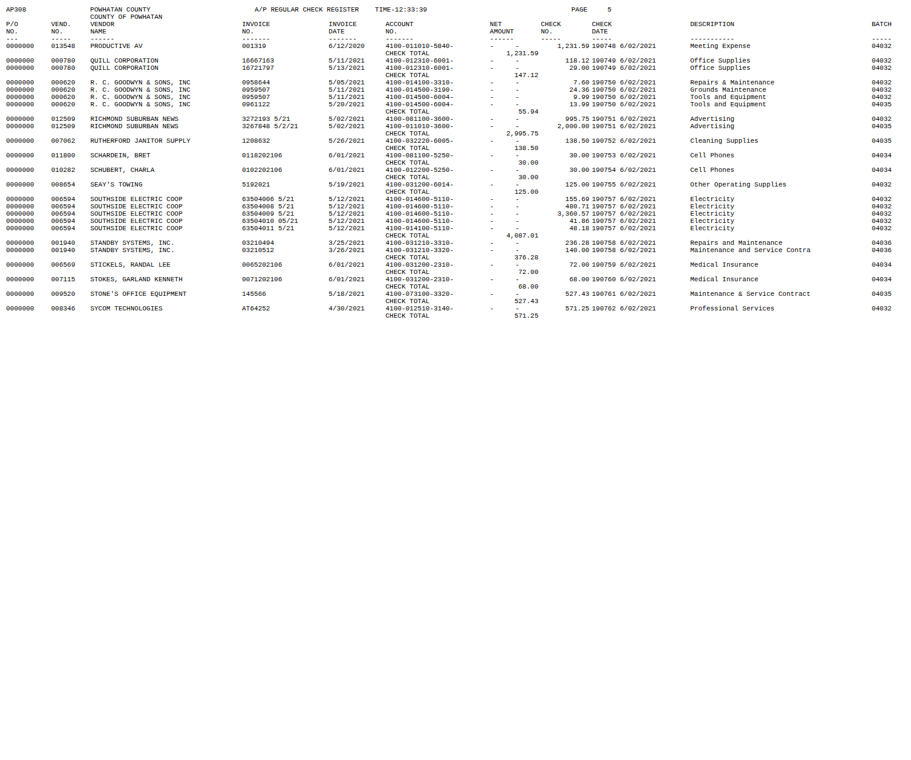AP308 POWHATAN COUNTY A/P REGULAR CHECK REGISTER TIME-12:33:39 PAGE 5 COUNTY OF POWHATAN
| P/O NO. | VEND. NO. | VENDOR NAME | INVOICE NO. | INVOICE DATE | ACCOUNT NO. | NET AMOUNT | CHECK NO. | CHECK DATE | DESCRIPTION | BATCH |
| --- | --- | --- | --- | --- | --- | --- | --- | --- | --- | --- |
| --- | ----- | ------ | ------- | ------- | ------- | ------ | ----- | ----- | ----------- | ----- |
| 0000000 | 013548 | PRODUCTIVE AV | 001319 | 6/12/2020 | 4100-011010-5840- | - | - | 1,231.59 | 190748 6/02/2021 | Meeting Expense | 04032 |
| | | | | | CHECK TOTAL | 1,231.59 | | | | |
| 0000000 | 000780 | QUILL CORPORATION | 16667163 | 5/11/2021 | 4100-012310-6001- | - | - | 118.12 | 190749 6/02/2021 | Office Supplies | 04032 |
| 0000000 | 000780 | QUILL CORPORATION | 16721797 | 5/13/2021 | 4100-012310-6001- | - | - | 29.00 | 190749 6/02/2021 | Office Supplies | 04032 |
| | | | | | CHECK TOTAL | 147.12 | | | | |
| 0000000 | 000620 | R. C. GOODWYN & SONS, INC | 0958644 | 5/05/2021 | 4100-014100-3310- | - | - | 7.60 | 190750 6/02/2021 | Repairs & Maintenance | 04032 |
| 0000000 | 000620 | R. C. GOODWYN & SONS, INC | 0959507 | 5/11/2021 | 4100-014500-3190- | - | - | 24.36 | 190750 6/02/2021 | Grounds Maintenance | 04032 |
| 0000000 | 000620 | R. C. GOODWYN & SONS, INC | 0959507 | 5/11/2021 | 4100-014500-6004- | - | - | 9.99 | 190750 6/02/2021 | Tools and Equipment | 04032 |
| 0000000 | 000620 | R. C. GOODWYN & SONS, INC | 0961122 | 5/20/2021 | 4100-014500-6004- | - | - | 13.99 | 190750 6/02/2021 | Tools and Equipment | 04035 |
| | | | | | CHECK TOTAL | 55.94 | | | | |
| 0000000 | 012509 | RICHMOND SUBURBAN NEWS | 3272193 5/21 | 5/02/2021 | 4100-081100-3600- | - | - | 995.75 | 190751 6/02/2021 | Advertising | 04032 |
| 0000000 | 012509 | RICHMOND SUBURBAN NEWS | 3267848 5/2/21 | 5/02/2021 | 4100-011010-3600- | - | - | 2,000.00 | 190751 6/02/2021 | Advertising | 04035 |
| | | | | | CHECK TOTAL | 2,995.75 | | | | |
| 0000000 | 007062 | RUTHERFORD JANITOR SUPPLY | 1208632 | 5/26/2021 | 4100-032220-6005- | - | - | 138.50 | 190752 6/02/2021 | Cleaning Supplies | 04035 |
| | | | | | CHECK TOTAL | 138.50 | | | | |
| 0000000 | 011800 | SCHARDEIN, BRET | 0118202106 | 6/01/2021 | 4100-081100-5250- | - | - | 30.00 | 190753 6/02/2021 | Cell Phones | 04034 |
| | | | | | CHECK TOTAL | 30.00 | | | | |
| 0000000 | 010282 | SCHUBERT, CHARLA | 0102202106 | 6/01/2021 | 4100-012200-5250- | - | - | 30.00 | 190754 6/02/2021 | Cell Phones | 04034 |
| | | | | | CHECK TOTAL | 30.00 | | | | |
| 0000000 | 008654 | SEAY'S TOWING | 5192021 | 5/19/2021 | 4100-031200-6014- | - | - | 125.00 | 190755 6/02/2021 | Other Operating Supplies | 04032 |
| | | | | | CHECK TOTAL | 125.00 | | | | |
| 0000000 | 006594 | SOUTHSIDE ELECTRIC COOP | 63504006 5/21 | 5/12/2021 | 4100-014600-5110- | - | - | 155.69 | 190757 6/02/2021 | Electricity | 04032 |
| 0000000 | 006594 | SOUTHSIDE ELECTRIC COOP | 63504008 5/21 | 5/12/2021 | 4100-014600-5110- | - | - | 480.71 | 190757 6/02/2021 | Electricity | 04032 |
| 0000000 | 006594 | SOUTHSIDE ELECTRIC COOP | 63504009 5/21 | 5/12/2021 | 4100-014600-5110- | - | - | 3,360.57 | 190757 6/02/2021 | Electricity | 04032 |
| 0000000 | 006594 | SOUTHSIDE ELECTRIC COOP | 63504010 05/21 | 5/12/2021 | 4100-014600-5110- | - | - | 41.86 | 190757 6/02/2021 | Electricity | 04032 |
| 0000000 | 006594 | SOUTHSIDE ELECTRIC COOP | 63504011 5/21 | 5/12/2021 | 4100-014100-5110- | - | - | 48.18 | 190757 6/02/2021 | Electricity | 04032 |
| | | | | | CHECK TOTAL | 4,087.01 | | | | |
| 0000000 | 001940 | STANDBY SYSTEMS, INC. | 03210494 | 3/25/2021 | 4100-031210-3310- | - | - | 236.28 | 190758 6/02/2021 | Repairs and Maintenance | 04036 |
| 0000000 | 001940 | STANDBY SYSTEMS, INC. | 03210512 | 3/26/2021 | 4100-031210-3320- | - | - | 140.00 | 190758 6/02/2021 | Maintenance and Service Contra | 04036 |
| | | | | | CHECK TOTAL | 376.28 | | | | |
| 0000000 | 006569 | STICKELS, RANDAL LEE | 0065202106 | 6/01/2021 | 4100-031200-2310- | - | - | 72.00 | 190759 6/02/2021 | Medical Insurance | 04034 |
| | | | | | CHECK TOTAL | 72.00 | | | | |
| 0000000 | 007115 | STOKES, GARLAND KENNETH | 0071202106 | 6/01/2021 | 4100-031200-2310- | - | - | 68.00 | 190760 6/02/2021 | Medical Insurance | 04034 |
| | | | | | CHECK TOTAL | 68.00 | | | | |
| 0000000 | 009520 | STONE'S OFFICE EQUIPMENT | 145566 | 5/18/2021 | 4100-073100-3320- | - | - | 527.43 | 190761 6/02/2021 | Maintenance & Service Contract | 04035 |
| | | | | | CHECK TOTAL | 527.43 | | | | |
| 0000000 | 008346 | SYCOM TECHNOLOGIES | AT64252 | 4/30/2021 | 4100-012510-3140- | - | - | 571.25 | 190762 6/02/2021 | Professional Services | 04032 |
| | | | | | CHECK TOTAL | 571.25 | | | | |